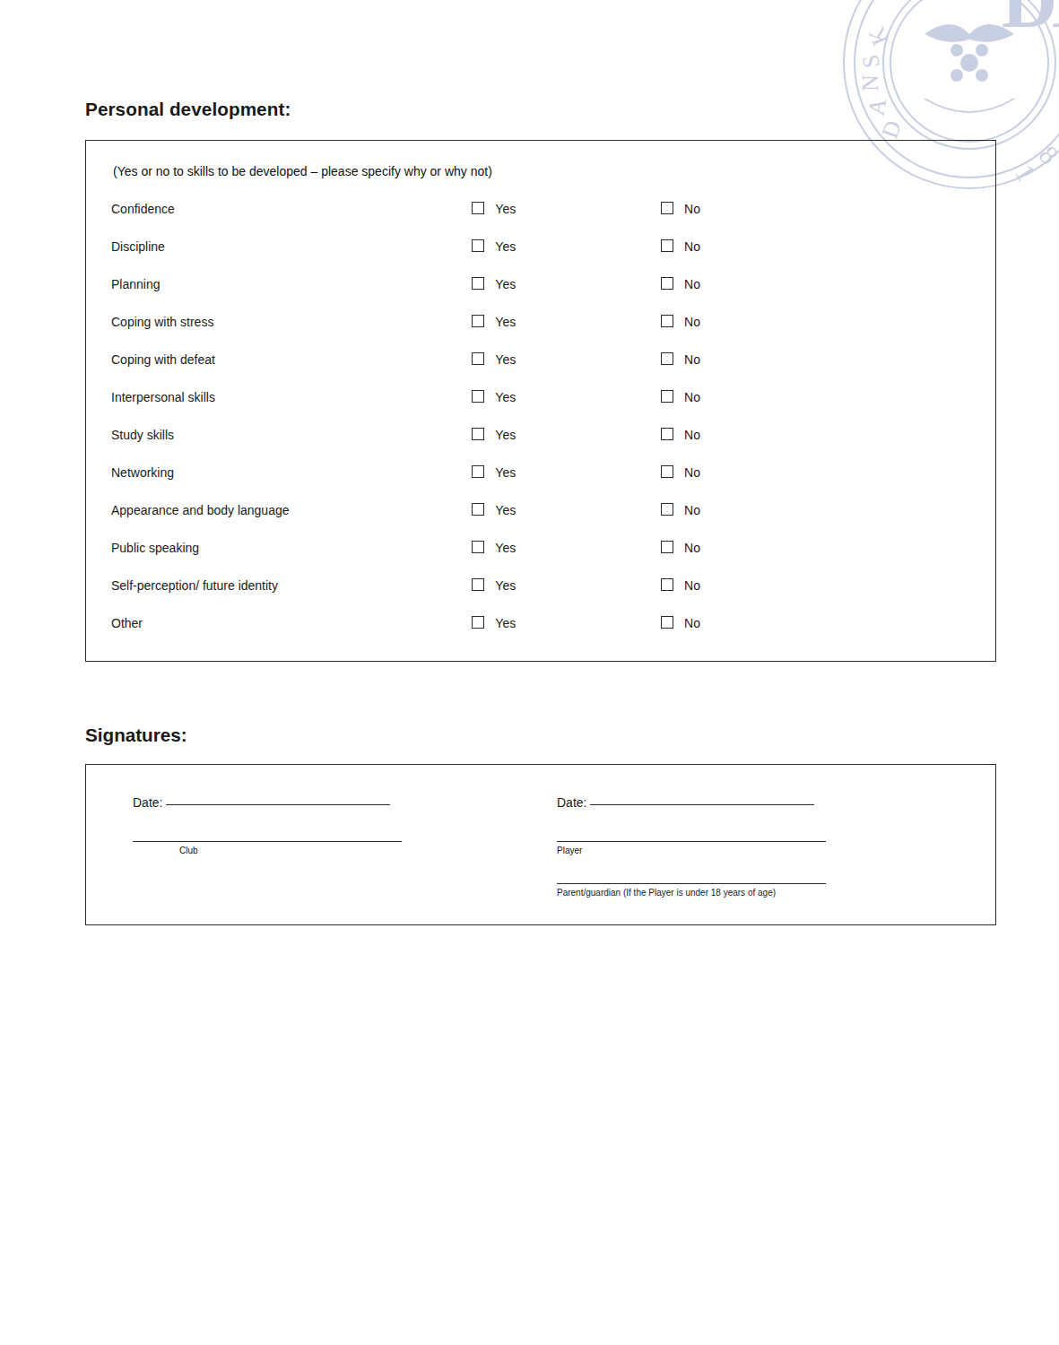D A N S K 1 8 8 9 DBU
Personal development:
(Yes or no to skills to be developed – please specify why or why not)
| Confidence | Yes | No |
| Discipline | Yes | No |
| Planning | Yes | No |
| Coping with stress | Yes | No |
| Coping with defeat | Yes | No |
| Interpersonal skills | Yes | No |
| Study skills | Yes | No |
| Networking | Yes | No |
| Appearance and body language | Yes | No |
| Public speaking | Yes | No |
| Self-perception/ future identity | Yes | No |
| Other | Yes | No |
Signatures:
| Date: Club | Date: Player Parent/guardian (If the Player is under 18 years of age) |